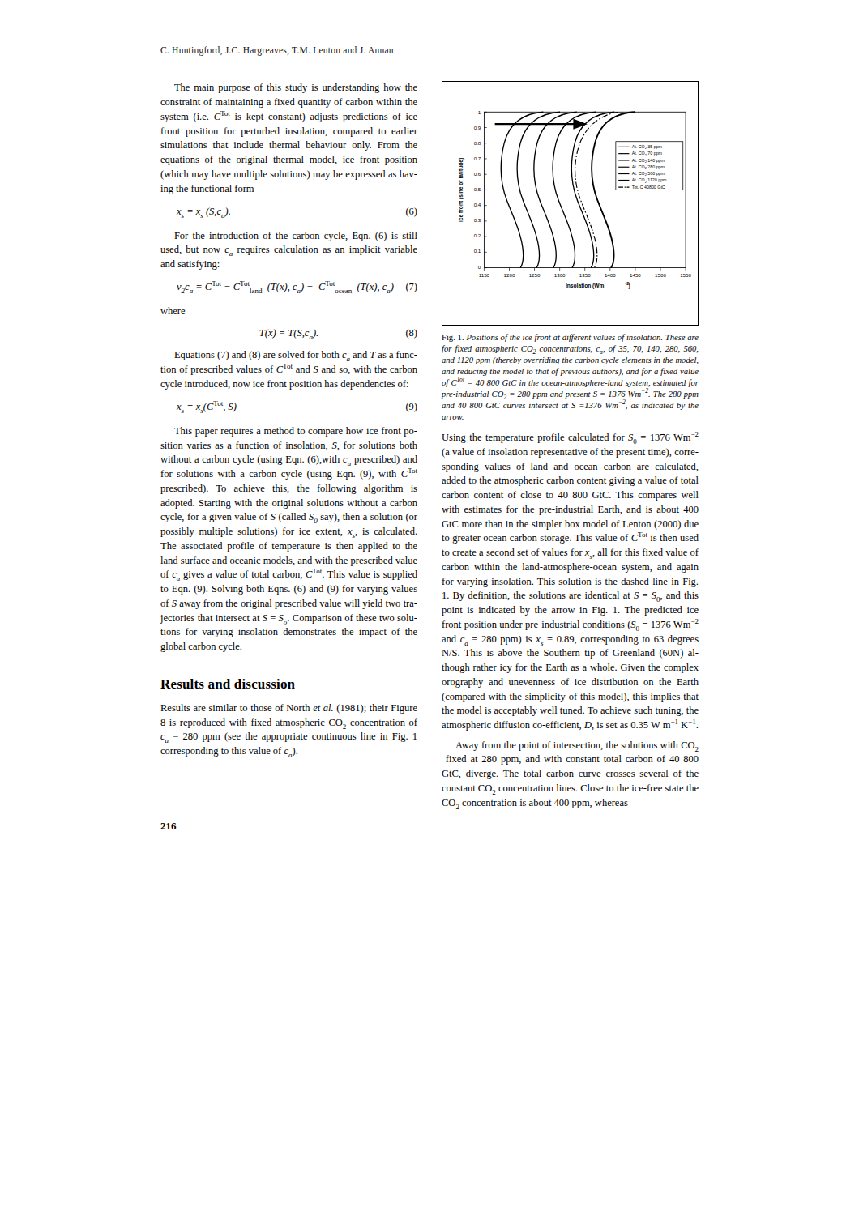C. Huntingford, J.C. Hargreaves, T.M. Lenton and J. Annan
The main purpose of this study is understanding how the constraint of maintaining a fixed quantity of carbon within the system (i.e. CTot is kept constant) adjusts predictions of ice front position for perturbed insolation, compared to earlier simulations that include thermal behaviour only. From the equations of the original thermal model, ice front position (which may have multiple solutions) may be expressed as having the functional form
xs = xs (S,ca). (6)
For the introduction of the carbon cycle, Eqn. (6) is still used, but now ca requires calculation as an implicit variable and satisfying:
v2ca = CTot − CTotland (T(x), ca) − CTotocean (T(x), ca) (7)
where
T(x) = T(S,ca). (8)
Equations (7) and (8) are solved for both ca and T as a function of prescribed values of CTot and S and so, with the carbon cycle introduced, now ice front position has dependencies of:
xs = xs(CTot, S) (9)
This paper requires a method to compare how ice front position varies as a function of insolation, S, for solutions both without a carbon cycle (using Eqn. (6),with ca prescribed) and for solutions with a carbon cycle (using Eqn. (9), with CTot prescribed). To achieve this, the following algorithm is adopted. Starting with the original solutions without a carbon cycle, for a given value of S (called S0 say), then a solution (or possibly multiple solutions) for ice extent, xs, is calculated. The associated profile of temperature is then applied to the land surface and oceanic models, and with the prescribed value of ca gives a value of total carbon, CTot. This value is supplied to Eqn. (9). Solving both Eqns. (6) and (9) for varying values of S away from the original prescribed value will yield two trajectories that intersect at S = So. Comparison of these two solutions for varying insolation demonstrates the impact of the global carbon cycle.
Results and discussion
Results are similar to those of North et al. (1981); their Figure 8 is reproduced with fixed atmospheric CO2 concentration of ca = 280 ppm (see the appropriate continuous line in Fig. 1 corresponding to this value of ca).
1 0.9 0.8 0.7 0.6 0.5 0.4 0.3 0.2 0.1 0 1150 1200 1250 1300 1350 1400 1450 1500 1550 Insolation (Wm -2 ) ice front (sine of latitude) At. CO2 35 ppm At. CO2 70 ppm At. CO2 140 ppm At. CO2 280 ppm At. CO2 560 ppm At. CO2 1120 ppm Tot. C 40800 GtC
Fig. 1. Positions of the ice front at different values of insolation. These are for fixed atmospheric CO2 concentrations, ca, of 35, 70, 140, 280, 560, and 1120 ppm (thereby overriding the carbon cycle elements in the model, and reducing the model to that of previous authors), and for a fixed value of CTot = 40 800 GtC in the ocean-atmosphere-land system, estimated for pre-industrial CO2 = 280 ppm and present S = 1376 Wm−2. The 280 ppm and 40 800 GtC curves intersect at S =1376 Wm−2, as indicated by the arrow.
Using the temperature profile calculated for S0 = 1376 Wm−2 (a value of insolation representative of the present time), corresponding values of land and ocean carbon are calculated, added to the atmospheric carbon content giving a value of total carbon content of close to 40 800 GtC. This compares well with estimates for the pre-industrial Earth, and is about 400 GtC more than in the simpler box model of Lenton (2000) due to greater ocean carbon storage. This value of CTot is then used to create a second set of values for xs, all for this fixed value of carbon within the land-atmosphere-ocean system, and again for varying insolation. This solution is the dashed line in Fig. 1. By definition, the solutions are identical at S = S0, and this point is indicated by the arrow in Fig. 1. The predicted ice front position under pre-industrial conditions (S0 = 1376 Wm−2 and ca = 280 ppm) is xs = 0.89, corresponding to 63 degrees N/S. This is above the Southern tip of Greenland (60N) although rather icy for the Earth as a whole. Given the complex orography and unevenness of ice distribution on the Earth (compared with the simplicity of this model), this implies that the model is acceptably well tuned. To achieve such tuning, the atmospheric diffusion co-efficient, D, is set as 0.35 W m−1 K−1.
Away from the point of intersection, the solutions with CO2 fixed at 280 ppm, and with constant total carbon of 40 800 GtC, diverge. The total carbon curve crosses several of the constant CO2 concentration lines. Close to the ice-free state the CO2 concentration is about 400 ppm, whereas
216